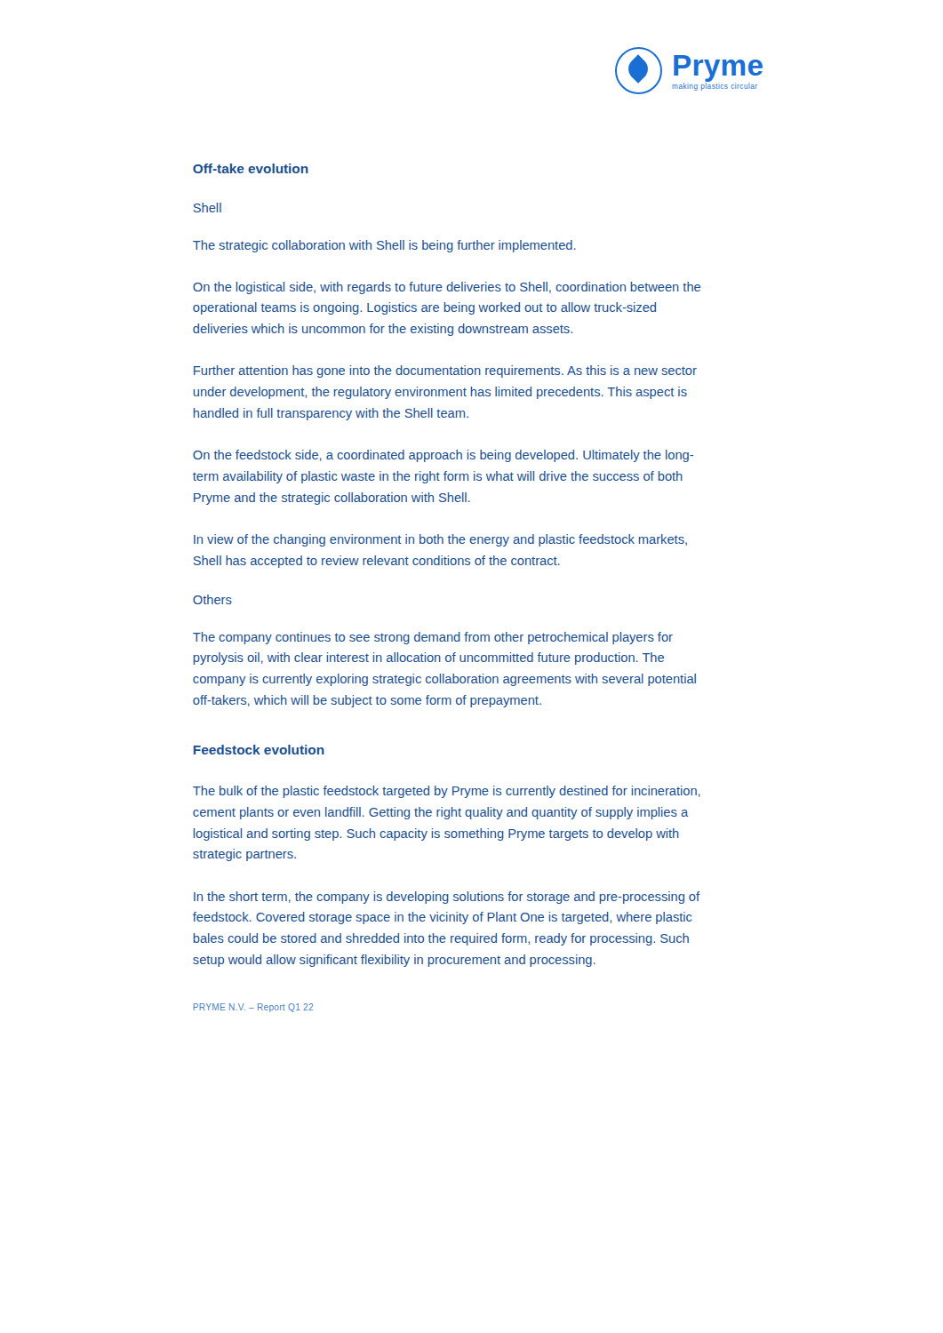Pryme
making plastics circular
Off-take evolution
Shell
The strategic collaboration with Shell is being further implemented.
On the logistical side, with regards to future deliveries to Shell, coordination between the operational teams is ongoing. Logistics are being worked out to allow truck-sized deliveries which is uncommon for the existing downstream assets.
Further attention has gone into the documentation requirements. As this is a new sector under development, the regulatory environment has limited precedents. This aspect is handled in full transparency with the Shell team.
On the feedstock side, a coordinated approach is being developed. Ultimately the long-term availability of plastic waste in the right form is what will drive the success of both Pryme and the strategic collaboration with Shell.
In view of the changing environment in both the energy and plastic feedstock markets, Shell has accepted to review relevant conditions of the contract.
Others
The company continues to see strong demand from other petrochemical players for pyrolysis oil, with clear interest in allocation of uncommitted future production. The company is currently exploring strategic collaboration agreements with several potential off-takers, which will be subject to some form of prepayment.
Feedstock evolution
The bulk of the plastic feedstock targeted by Pryme is currently destined for incineration, cement plants or even landfill. Getting the right quality and quantity of supply implies a logistical and sorting step. Such capacity is something Pryme targets to develop with strategic partners.
In the short term, the company is developing solutions for storage and pre-processing of feedstock. Covered storage space in the vicinity of Plant One is targeted, where plastic bales could be stored and shredded into the required form, ready for processing. Such setup would allow significant flexibility in procurement and processing.
PRYME N.V. – Report Q1 22